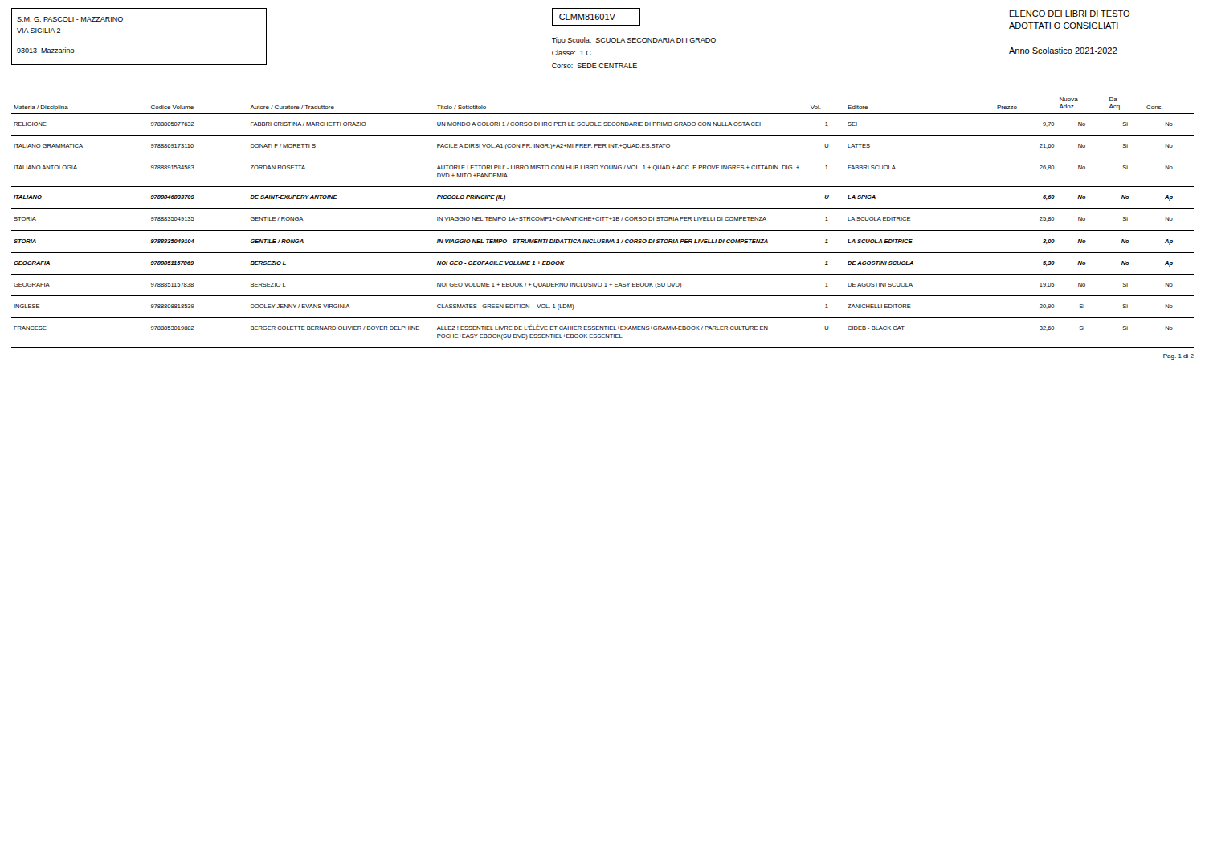S.M. G. PASCOLI - MAZZARINO
VIA SICILIA 2
93013 Mazzarino
CLMM81601V
Tipo Scuola: SCUOLA SECONDARIA DI I GRADO
Classe: 1 C
Corso: SEDE CENTRALE
ELENCO DEI LIBRI DI TESTO
ADOTTATI O CONSIGLIATI
Anno Scolastico 2021-2022
| Materia / Disciplina | Codice Volume | Autore / Curatore / Traduttore | Titolo / Sottotitolo | Vol. | Editore | Prezzo | Nuova Adoz. | Da Acq. | Cons. |
| --- | --- | --- | --- | --- | --- | --- | --- | --- | --- |
| RELIGIONE | 9788805077632 | FABBRI CRISTINA / MARCHETTI ORAZIO | UN MONDO A COLORI 1 / CORSO DI IRC PER LE SCUOLE SECONDARIE DI PRIMO GRADO CON NULLA OSTA CEI | 1 | SEI | 9,70 | No | Si | No |
| ITALIANO GRAMMATICA | 9788869173110 | DONATI F / MORETTI S | FACILE A DIRSI VOL.A1 (CON PR. INGR.)+A2+MI PREP. PER INT.+QUAD.ES.STATO | U | LATTES | 21,60 | No | Si | No |
| ITALIANO ANTOLOGIA | 9788891534583 | ZORDAN ROSETTA | AUTORI E LETTORI PIU' - LIBRO MISTO CON HUB LIBRO YOUNG / VOL. 1 + QUAD.+ ACC. E PROVE INGRES.+ CITTADIN. DIG. + DVD + MITO +PANDEMIA | 1 | FABBRI SCUOLA | 26,80 | No | Si | No |
| ITALIANO | 9788846833709 | DE SAINT-EXUPERY ANTOINE | PICCOLO PRINCIPE (IL) | U | LA SPIGA | 6,60 | No | No | Ap |
| STORIA | 9788835049135 | GENTILE / RONGA | IN VIAGGIO NEL TEMPO 1A+STRCOMP1+CIVANTICHE+CITT+1B / CORSO DI STORIA PER LIVELLI DI COMPETENZA | 1 | LA SCUOLA EDITRICE | 25,80 | No | Si | No |
| STORIA | 9788835049104 | GENTILE / RONGA | IN VIAGGIO NEL TEMPO - STRUMENTI DIDATTICA INCLUSIVA 1 / CORSO DI STORIA PER LIVELLI DI COMPETENZA | 1 | LA SCUOLA EDITRICE | 3,00 | No | No | Ap |
| GEOGRAFIA | 9788851157869 | BERSEZIO L | NOI GEO - GEOFACILE VOLUME 1 + EBOOK | 1 | DE AGOSTINI SCUOLA | 5,30 | No | No | Ap |
| GEOGRAFIA | 9788851157838 | BERSEZIO L | NOI GEO VOLUME 1 + EBOOK / + QUADERNO INCLUSIVO 1 + EASY EBOOK (SU DVD) | 1 | DE AGOSTINI SCUOLA | 19,05 | No | Si | No |
| INGLESE | 9788808818539 | DOOLEY JENNY / EVANS VIRGINIA | CLASSMATES - GREEN EDITION - VOL. 1 (LDM) | 1 | ZANICHELLI EDITORE | 20,90 | Si | Si | No |
| FRANCESE | 9788853019882 | BERGER COLETTE BERNARD OLIVIER / BOYER DELPHINE | ALLEZ ! ESSENTIEL LIVRE DE L'ÉLÈVE ET CAHIER ESSENTIEL+EXAMENS+GRAMM-EBOOK / PARLER CULTURE EN POCHE+EASY EBOOK(SU DVD) ESSENTIEL+EBOOK ESSENTIEL | U | CIDEB - BLACK CAT | 32,60 | Si | Si | No |
Pag. 1 di 2